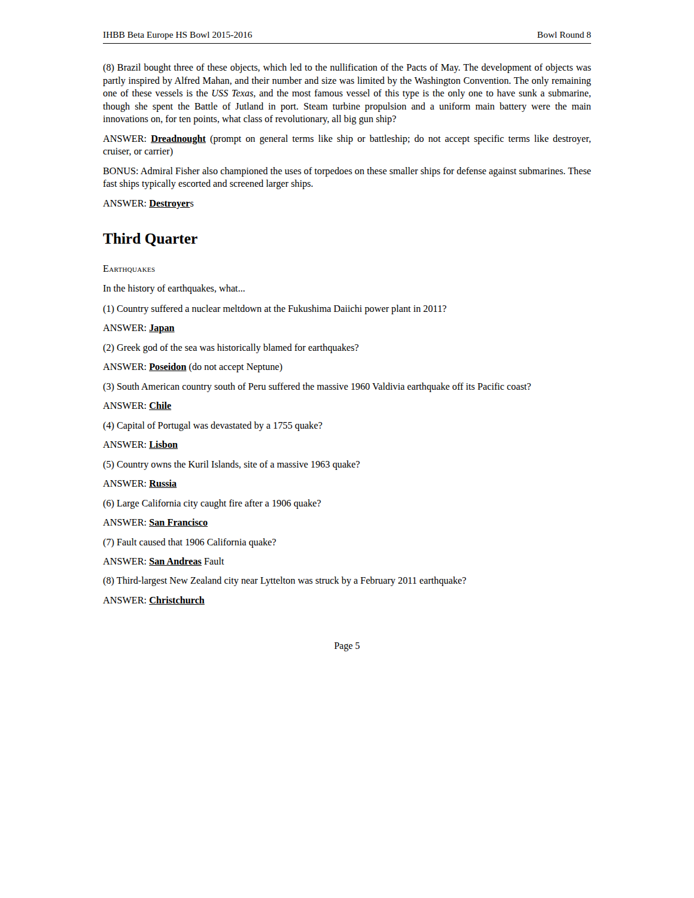IHBB Beta Europe HS Bowl 2015-2016
Bowl Round 8
(8) Brazil bought three of these objects, which led to the nullification of the Pacts of May. The development of objects was partly inspired by Alfred Mahan, and their number and size was limited by the Washington Convention. The only remaining one of these vessels is the USS Texas, and the most famous vessel of this type is the only one to have sunk a submarine, though she spent the Battle of Jutland in port. Steam turbine propulsion and a uniform main battery were the main innovations on, for ten points, what class of revolutionary, all big gun ship?
ANSWER: Dreadnought (prompt on general terms like ship or battleship; do not accept specific terms like destroyer, cruiser, or carrier)
BONUS: Admiral Fisher also championed the uses of torpedoes on these smaller ships for defense against submarines. These fast ships typically escorted and screened larger ships.
ANSWER: Destroyers
Third Quarter
Earthquakes
In the history of earthquakes, what...
(1) Country suffered a nuclear meltdown at the Fukushima Daiichi power plant in 2011?
ANSWER: Japan
(2) Greek god of the sea was historically blamed for earthquakes?
ANSWER: Poseidon (do not accept Neptune)
(3) South American country south of Peru suffered the massive 1960 Valdivia earthquake off its Pacific coast?
ANSWER: Chile
(4) Capital of Portugal was devastated by a 1755 quake?
ANSWER: Lisbon
(5) Country owns the Kuril Islands, site of a massive 1963 quake?
ANSWER: Russia
(6) Large California city caught fire after a 1906 quake?
ANSWER: San Francisco
(7) Fault caused that 1906 California quake?
ANSWER: San Andreas Fault
(8) Third-largest New Zealand city near Lyttelton was struck by a February 2011 earthquake?
ANSWER: Christchurch
Page 5